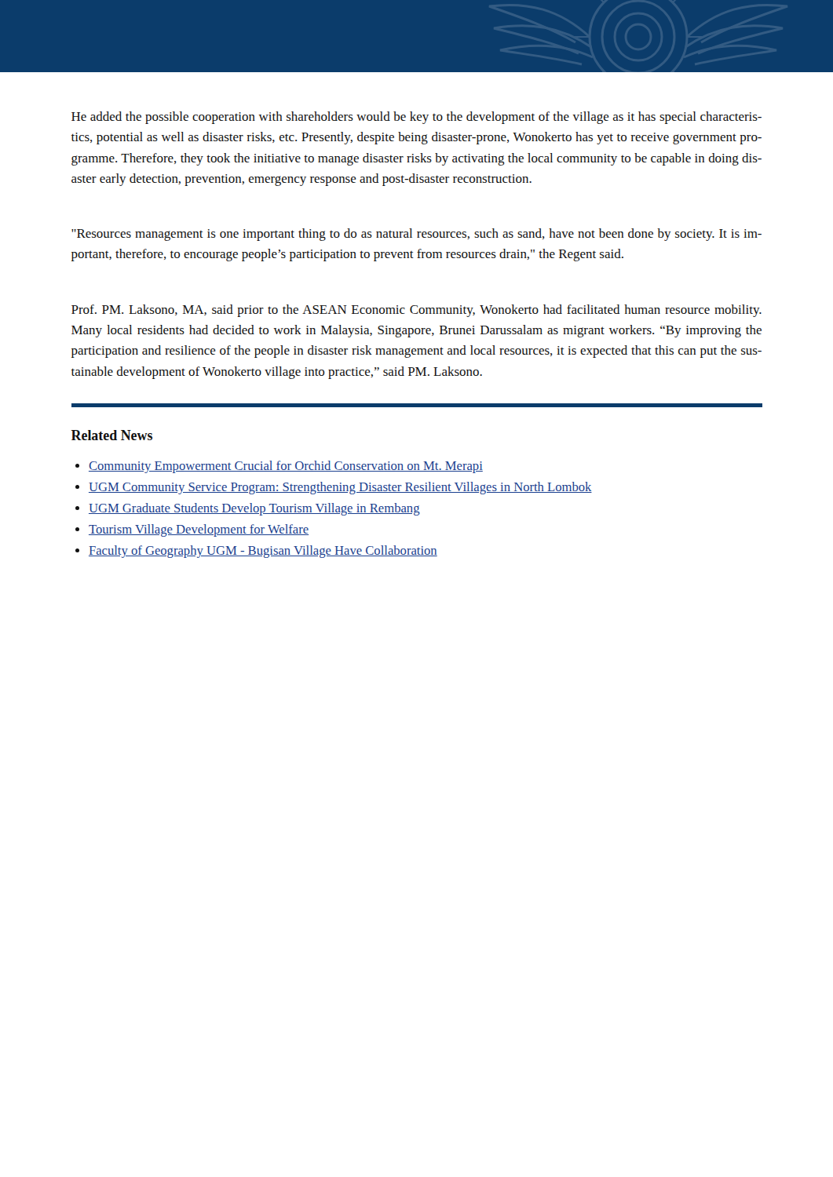He added the possible cooperation with shareholders would be key to the development of the village as it has special characteristics, potential as well as disaster risks, etc. Presently, despite being disaster-prone, Wonokerto has yet to receive government programme. Therefore, they took the initiative to manage disaster risks by activating the local community to be capable in doing disaster early detection, prevention, emergency response and post-disaster reconstruction.
"Resources management is one important thing to do as natural resources, such as sand, have not been done by society. It is important, therefore, to encourage people’s participation to prevent from resources drain," the Regent said.
Prof. PM. Laksono, MA, said prior to the ASEAN Economic Community, Wonokerto had facilitated human resource mobility. Many local residents had decided to work in Malaysia, Singapore, Brunei Darussalam as migrant workers. “By improving the participation and resilience of the people in disaster risk management and local resources, it is expected that this can put the sustainable development of Wonokerto village into practice,” said PM. Laksono.
Related News
Community Empowerment Crucial for Orchid Conservation on Mt. Merapi
UGM Community Service Program: Strengthening Disaster Resilient Villages in North Lombok
UGM Graduate Students Develop Tourism Village in Rembang
Tourism Village Development for Welfare
Faculty of Geography UGM - Bugisan Village Have Collaboration